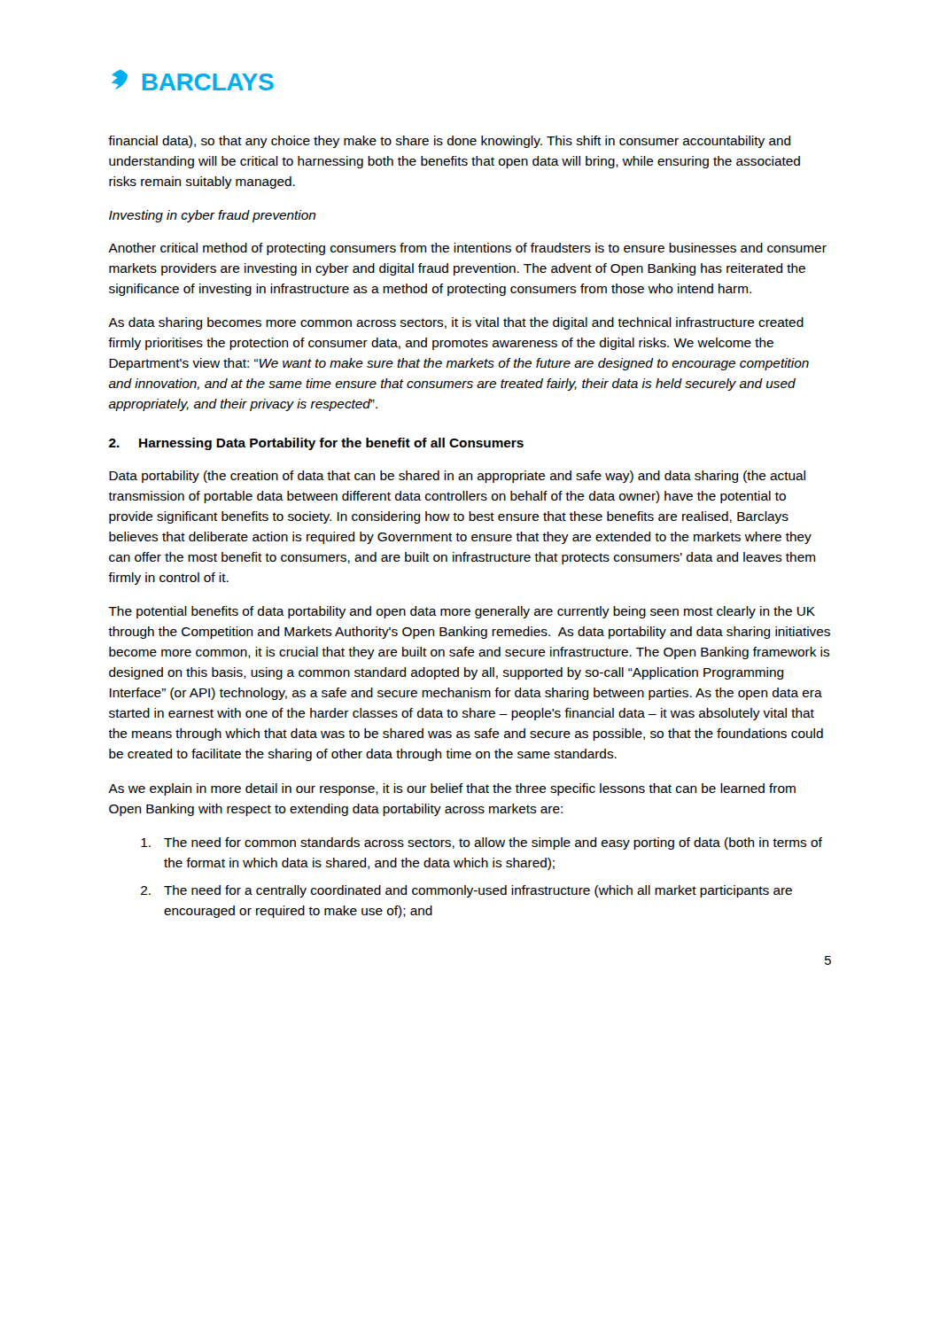BARCLAYS
financial data), so that any choice they make to share is done knowingly. This shift in consumer accountability and understanding will be critical to harnessing both the benefits that open data will bring, while ensuring the associated risks remain suitably managed.
Investing in cyber fraud prevention
Another critical method of protecting consumers from the intentions of fraudsters is to ensure businesses and consumer markets providers are investing in cyber and digital fraud prevention. The advent of Open Banking has reiterated the significance of investing in infrastructure as a method of protecting consumers from those who intend harm.
As data sharing becomes more common across sectors, it is vital that the digital and technical infrastructure created firmly prioritises the protection of consumer data, and promotes awareness of the digital risks. We welcome the Department's view that: “We want to make sure that the markets of the future are designed to encourage competition and innovation, and at the same time ensure that consumers are treated fairly, their data is held securely and used appropriately, and their privacy is respected”.
2. Harnessing Data Portability for the benefit of all Consumers
Data portability (the creation of data that can be shared in an appropriate and safe way) and data sharing (the actual transmission of portable data between different data controllers on behalf of the data owner) have the potential to provide significant benefits to society. In considering how to best ensure that these benefits are realised, Barclays believes that deliberate action is required by Government to ensure that they are extended to the markets where they can offer the most benefit to consumers, and are built on infrastructure that protects consumers' data and leaves them firmly in control of it.
The potential benefits of data portability and open data more generally are currently being seen most clearly in the UK through the Competition and Markets Authority's Open Banking remedies. As data portability and data sharing initiatives become more common, it is crucial that they are built on safe and secure infrastructure. The Open Banking framework is designed on this basis, using a common standard adopted by all, supported by so-call “Application Programming Interface” (or API) technology, as a safe and secure mechanism for data sharing between parties. As the open data era started in earnest with one of the harder classes of data to share – people's financial data – it was absolutely vital that the means through which that data was to be shared was as safe and secure as possible, so that the foundations could be created to facilitate the sharing of other data through time on the same standards.
As we explain in more detail in our response, it is our belief that the three specific lessons that can be learned from Open Banking with respect to extending data portability across markets are:
The need for common standards across sectors, to allow the simple and easy porting of data (both in terms of the format in which data is shared, and the data which is shared);
The need for a centrally coordinated and commonly-used infrastructure (which all market participants are encouraged or required to make use of); and
5